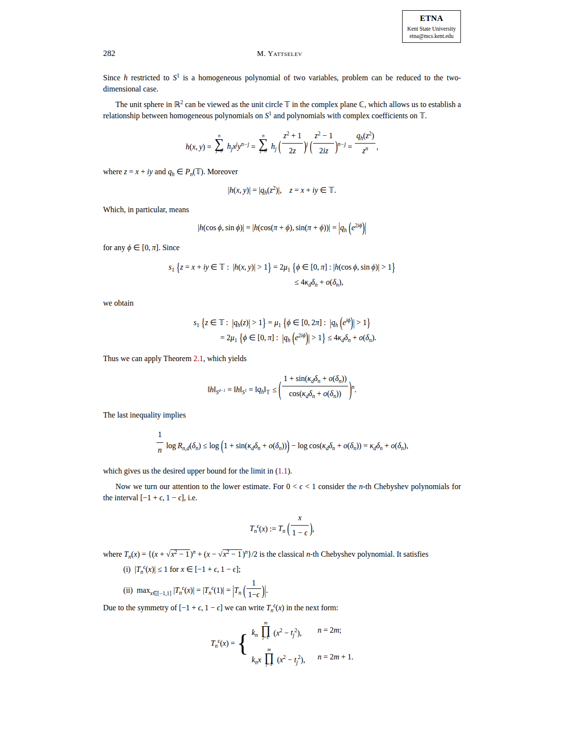ETNA Kent State University
etna@mcs.kent.edu
282
M. Yattselev
Since h restricted to S1 is a homogeneous polynomial of two variables, problem can be reduced to the two-dimensional case.
The unit sphere in ℝ2 can be viewed as the unit circle 𝕋 in the complex plane ℂ, which allows us to establish a relationship between homogeneous polynomials on S1 and polynomials with complex coefficients on 𝕋.
h(x, y) = n∑j=0 hjxjyn−j = n∑j=0 hj (z2 + 12z)j (z2 − 12iz)n−j = qh(z2) zn,
where z = x + iy and qh ∈ Pn(𝕋). Moreover
|h(x, y)| = |qh(z2)|, z = x + iy ∈ 𝕋.
Which, in particular, means
|h(cos ϕ, sin ϕ)| = |h(cos(π + ϕ), sin(π + ϕ))| = |qh (e2iϕ)|
for any ϕ ∈ [0, π]. Since
s1 {z = x + iy ∈ 𝕋 : |h(x, y)| > 1} = 2μ1 {ϕ ∈ [0, π] : |h(cos ϕ, sin ϕ)| > 1}
≤ 4κdδn + o(δn),
we obtain
s1 {z ∈ 𝕋 : |qh(z)| > 1} = μ1 {ϕ ∈ [0, 2π] : |qh (eiϕ)| > 1}
= 2μ1 {ϕ ∈ [0, π] : |qh (e2iϕ)| > 1} ≤ 4κdδn + o(δn).
Thus we can apply Theorem 2.1, which yields
‖h‖Sd−1 = ‖h‖S1 = ‖qh‖𝕋 ≤ (1 + sin(κdδn + o(δn)) cos(κdδn + o(δn)))n.
The last inequality implies
1 n log Rn,d(δn) ≤ log (1 + sin(κdδn + o(δn))) − log cos(κdδn + o(δn)) = κdδn + o(δn),
which gives us the desired upper bound for the limit in (1.1).
Now we turn our attention to the lower estimate. For 0 < ϵ < 1 consider the n-th Chebyshev polynomials for the interval [−1 + ϵ, 1 − ϵ], i.e.
Tnϵ(x) := Tn (x 1 − ϵ),
where Tn(x) = {(x + √x2 − 1)n + (x − √x2 − 1)n}/2 is the classical n-th Chebyshev polynomial. It satisfies
(i) |Tnϵ(x)| ≤ 1 for x ∈ [−1 + ϵ, 1 − ϵ];
(ii) maxx∈[−1,1] |Tnϵ(x)| = |Tnϵ(1)| = |Tn (11−ϵ)|.
Due to the symmetry of [−1 + ϵ, 1 − ϵ] we can write Tnϵ(x) in the next form:
Tnϵ(x) = { kn m∏j=1 (x2 − tj2), n = 2m; knx m∏j=1 (x2 − tj2), n = 2m + 1.